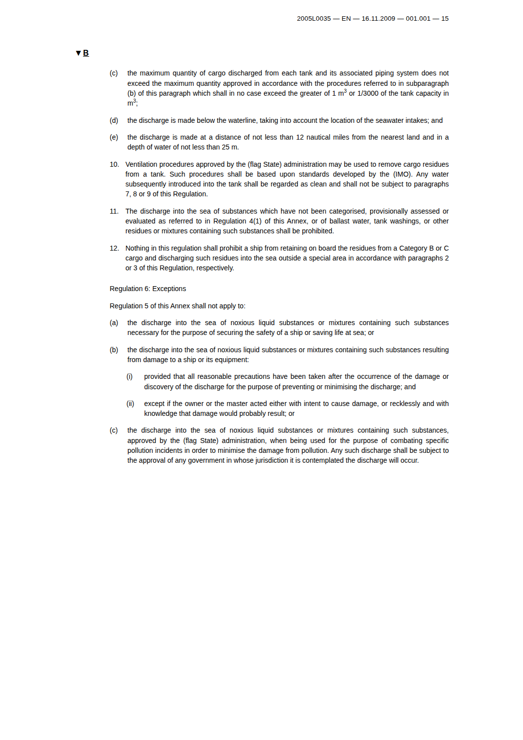2005L0035 — EN — 16.11.2009 — 001.001 — 15
▼B
(c)
the maximum quantity of cargo discharged from each tank and its associated piping system does not exceed the maximum quantity approved in accordance with the procedures referred to in subparagraph (b) of this paragraph which shall in no case exceed the greater of 1 m3 or 1/3000 of the tank capacity in m3;
(d)
the discharge is made below the waterline, taking into account the location of the seawater intakes; and
(e)
the discharge is made at a distance of not less than 12 nautical miles from the nearest land and in a depth of water of not less than 25 m.
10.
Ventilation procedures approved by the (flag State) administration may be used to remove cargo residues from a tank. Such procedures shall be based upon standards developed by the (IMO). Any water subsequently introduced into the tank shall be regarded as clean and shall not be subject to paragraphs 7, 8 or 9 of this Regulation.
11.
The discharge into the sea of substances which have not been categorised, provisionally assessed or evaluated as referred to in Regulation 4(1) of this Annex, or of ballast water, tank washings, or other residues or mixtures containing such substances shall be prohibited.
12.
Nothing in this regulation shall prohibit a ship from retaining on board the residues from a Category B or C cargo and discharging such residues into the sea outside a special area in accordance with paragraphs 2 or 3 of this Regulation, respectively.
Regulation 6: Exceptions
Regulation 5 of this Annex shall not apply to:
(a)
the discharge into the sea of noxious liquid substances or mixtures containing such substances necessary for the purpose of securing the safety of a ship or saving life at sea; or
(b)
the discharge into the sea of noxious liquid substances or mixtures containing such substances resulting from damage to a ship or its equipment:
(i)
provided that all reasonable precautions have been taken after the occurrence of the damage or discovery of the discharge for the purpose of preventing or minimising the discharge; and
(ii)
except if the owner or the master acted either with intent to cause damage, or recklessly and with knowledge that damage would probably result; or
(c)
the discharge into the sea of noxious liquid substances or mixtures containing such substances, approved by the (flag State) administration, when being used for the purpose of combating specific pollution incidents in order to minimise the damage from pollution. Any such discharge shall be subject to the approval of any government in whose jurisdiction it is contemplated the discharge will occur.